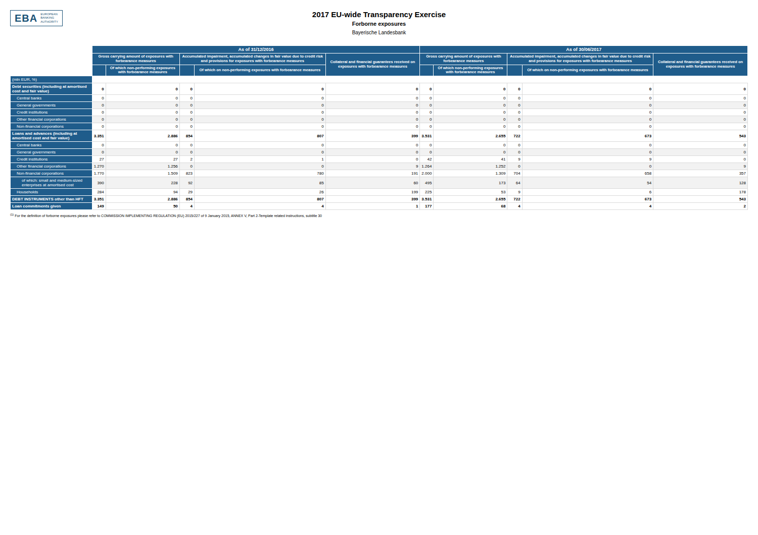EBA EUROPEAN
BANKING
AUTHORITY
2017 EU-wide Transparency Exercise
Forborne exposures
Bayerische Landesbank
| | As of 31/12/2016 | As of 30/06/2017 |
| --- | --- | --- |
| Gross carrying amount of exposures with forbearance measures | Accumulated impairment, accumulated changes in fair value due to credit risk and provisions for exposures with forbearance measures | Collateral and financial guarantees received on exposures with forbearance measures | Gross carrying amount of exposures with forbearance measures | Accumulated impairment, accumulated changes in fair value due to credit risk and provisions for exposures with forbearance measures | Collateral and financial guarantees received on exposures with forbearance measures |
| | Of which non-performing exposures with forbearance measures | | Of which on non-performing exposures with forbearance measures | | Of which non-performing exposures with forbearance measures | | Of which on non-performing exposures with forbearance measures |
| (mln EUR, %) | | | | | | | | | | |
| Debt securities (including at amortised cost and fair value) | 0 | 0 | 0 | 0 | 0 | 0 | 0 | 0 | 0 | 0 |
| Central banks | 0 | 0 | 0 | 0 | 0 | 0 | 0 | 0 | 0 | 0 |
| General governments | 0 | 0 | 0 | 0 | 0 | 0 | 0 | 0 | 0 | 0 |
| Credit institutions | 0 | 0 | 0 | 0 | 0 | 0 | 0 | 0 | 0 | 0 |
| Other financial corporations | 0 | 0 | 0 | 0 | 0 | 0 | 0 | 0 | 0 | 0 |
| Non-financial corporations | 0 | 0 | 0 | 0 | 0 | 0 | 0 | 0 | 0 | 0 |
| Loans and advances (including at amortised cost and fair value) | 3.351 | 2.886 | 854 | 807 | 399 | 3.531 | 2.655 | 722 | 673 | 543 |
| Central banks | 0 | 0 | 0 | 0 | 0 | 0 | 0 | 0 | 0 | 0 |
| General governments | 0 | 0 | 0 | 0 | 0 | 0 | 0 | 0 | 0 | 0 |
| Credit institutions | 27 | 27 | 2 | 1 | 0 | 42 | 41 | 9 | 9 | 0 |
| Other financial corporations | 1.270 | 1.256 | 0 | 0 | 9 | 1.264 | 1.252 | 0 | 0 | 9 |
| Non-financial corporations | 1.770 | 1.509 | 823 | 780 | 191 | 2.000 | 1.309 | 704 | 658 | 357 |
| of which: small and medium-sized enterprises at amortised cost | 390 | 228 | 92 | 85 | 60 | 495 | 173 | 64 | 54 | 128 |
| Households | 284 | 94 | 29 | 26 | 199 | 225 | 53 | 9 | 6 | 178 |
| DEBT INSTRUMENTS other than HFT | 3.351 | 2.886 | 854 | 807 | 399 | 3.531 | 2.655 | 722 | 673 | 543 |
| Loan commitments given | 149 | 50 | 4 | 4 | 1 | 177 | 68 | 4 | 4 | 2 |
(1) For the definition of forborne exposures please refer to COMMISSION IMPLEMENTING REGULATION (EU) 2015/227 of 9 January 2015, ANNEX V, Part 2-Template related instructions, subtitle 30